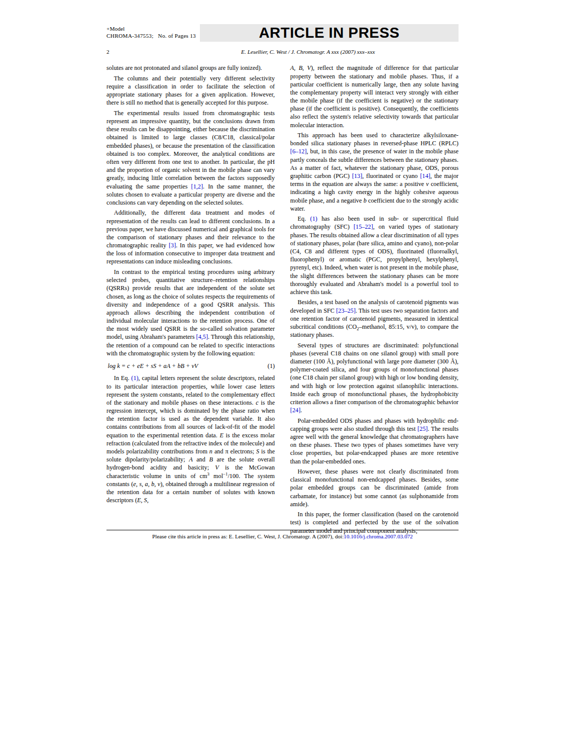+Model
CHROMA-347553; No. of Pages 13
ARTICLE IN PRESS
2 E. Lesellier, C. West / J. Chromatogr. A xxx (2007) xxx–xxx
solutes are not protonated and silanol groups are fully ionized).
The columns and their potentially very different selectivity require a classification in order to facilitate the selection of appropriate stationary phases for a given application. However, there is still no method that is generally accepted for this purpose.
The experimental results issued from chromatographic tests represent an impressive quantity, but the conclusions drawn from these results can be disappointing, either because the discrimination obtained is limited to large classes (C8/C18, classical/polar embedded phases), or because the presentation of the classification obtained is too complex. Moreover, the analytical conditions are often very different from one test to another. In particular, the pH and the proportion of organic solvent in the mobile phase can vary greatly, inducing little correlation between the factors supposedly evaluating the same properties [1,2]. In the same manner, the solutes chosen to evaluate a particular property are diverse and the conclusions can vary depending on the selected solutes.
Additionally, the different data treatment and modes of representation of the results can lead to different conclusions. In a previous paper, we have discussed numerical and graphical tools for the comparison of stationary phases and their relevance to the chromatographic reality [3]. In this paper, we had evidenced how the loss of information consecutive to improper data treatment and representations can induce misleading conclusions.
In contrast to the empirical testing procedures using arbitrary selected probes, quantitative structure–retention relationships (QSRRs) provide results that are independent of the solute set chosen, as long as the choice of solutes respects the requirements of diversity and independence of a good QSRR analysis. This approach allows describing the independent contribution of individual molecular interactions to the retention process. One of the most widely used QSRR is the so-called solvation parameter model, using Abraham's parameters [4,5]. Through this relationship, the retention of a compound can be related to specific interactions with the chromatographic system by the following equation:
log k = c + eE + sS + aA + bB + vV (1)
In Eq. (1), capital letters represent the solute descriptors, related to its particular interaction properties, while lower case letters represent the system constants, related to the complementary effect of the stationary and mobile phases on these interactions. c is the regression intercept, which is dominated by the phase ratio when the retention factor is used as the dependent variable. It also contains contributions from all sources of lack-of-fit of the model equation to the experimental retention data. E is the excess molar refraction (calculated from the refractive index of the molecule) and models polarizability contributions from n and π electrons; S is the solute dipolarity/polarizability; A and B are the solute overall hydrogen-bond acidity and basicity; V is the McGowan characteristic volume in units of cm3 mol−1/100. The system constants (e, s, a, b, v), obtained through a multilinear regression of the retention data for a certain number of solutes with known descriptors (E, S,
A, B, V), reflect the magnitude of difference for that particular property between the stationary and mobile phases. Thus, if a particular coefficient is numerically large, then any solute having the complementary property will interact very strongly with either the mobile phase (if the coefficient is negative) or the stationary phase (if the coefficient is positive). Consequently, the coefficients also reflect the system's relative selectivity towards that particular molecular interaction.
This approach has been used to characterize alkylsiloxane-bonded silica stationary phases in reversed-phase HPLC (RPLC) [6–12], but, in this case, the presence of water in the mobile phase partly conceals the subtle differences between the stationary phases. As a matter of fact, whatever the stationary phase, ODS, porous graphitic carbon (PGC) [13], fluorinated or cyano [14], the major terms in the equation are always the same: a positive v coefficient, indicating a high cavity energy in the highly cohesive aqueous mobile phase, and a negative b coefficient due to the strongly acidic water.
Eq. (1) has also been used in sub- or supercritical fluid chromatography (SFC) [15–22], on varied types of stationary phases. The results obtained allow a clear discrimination of all types of stationary phases, polar (bare silica, amino and cyano), non-polar (C4, C8 and different types of ODS), fluorinated (fluoroalkyl, fluorophenyl) or aromatic (PGC, propylphenyl, hexylphenyl, pyrenyl, etc). Indeed, when water is not present in the mobile phase, the slight differences between the stationary phases can be more thoroughly evaluated and Abraham's model is a powerful tool to achieve this task.
Besides, a test based on the analysis of carotenoid pigments was developed in SFC [23–25]. This test uses two separation factors and one retention factor of carotenoid pigments, measured in identical subcritical conditions (CO2–methanol, 85:15, v/v), to compare the stationary phases.
Several types of structures are discriminated: polyfunctional phases (several C18 chains on one silanol group) with small pore diameter (100 Å), polyfunctional with large pore diameter (300 Å), polymer-coated silica, and four groups of monofunctional phases (one C18 chain per silanol group) with high or low bonding density, and with high or low protection against silanophilic interactions. Inside each group of monofunctional phases, the hydrophobicity criterion allows a finer comparison of the chromatographic behavior [24].
Polar-embedded ODS phases and phases with hydrophilic end-capping groups were also studied through this test [25]. The results agree well with the general knowledge that chromatographers have on these phases. These two types of phases sometimes have very close properties, but polar-endcapped phases are more retentive than the polar-embedded ones.
However, these phases were not clearly discriminated from classical monofunctional non-endcapped phases. Besides, some polar embedded groups can be discriminated (amide from carbamate, for instance) but some cannot (as sulphonamide from amide).
In this paper, the former classification (based on the carotenoid test) is completed and perfected by the use of the solvation parameter model and principal component analysis,
Please cite this article in press as: E. Lesellier, C. West, J. Chromatogr. A (2007), doi:10.1016/j.chroma.2007.03.072